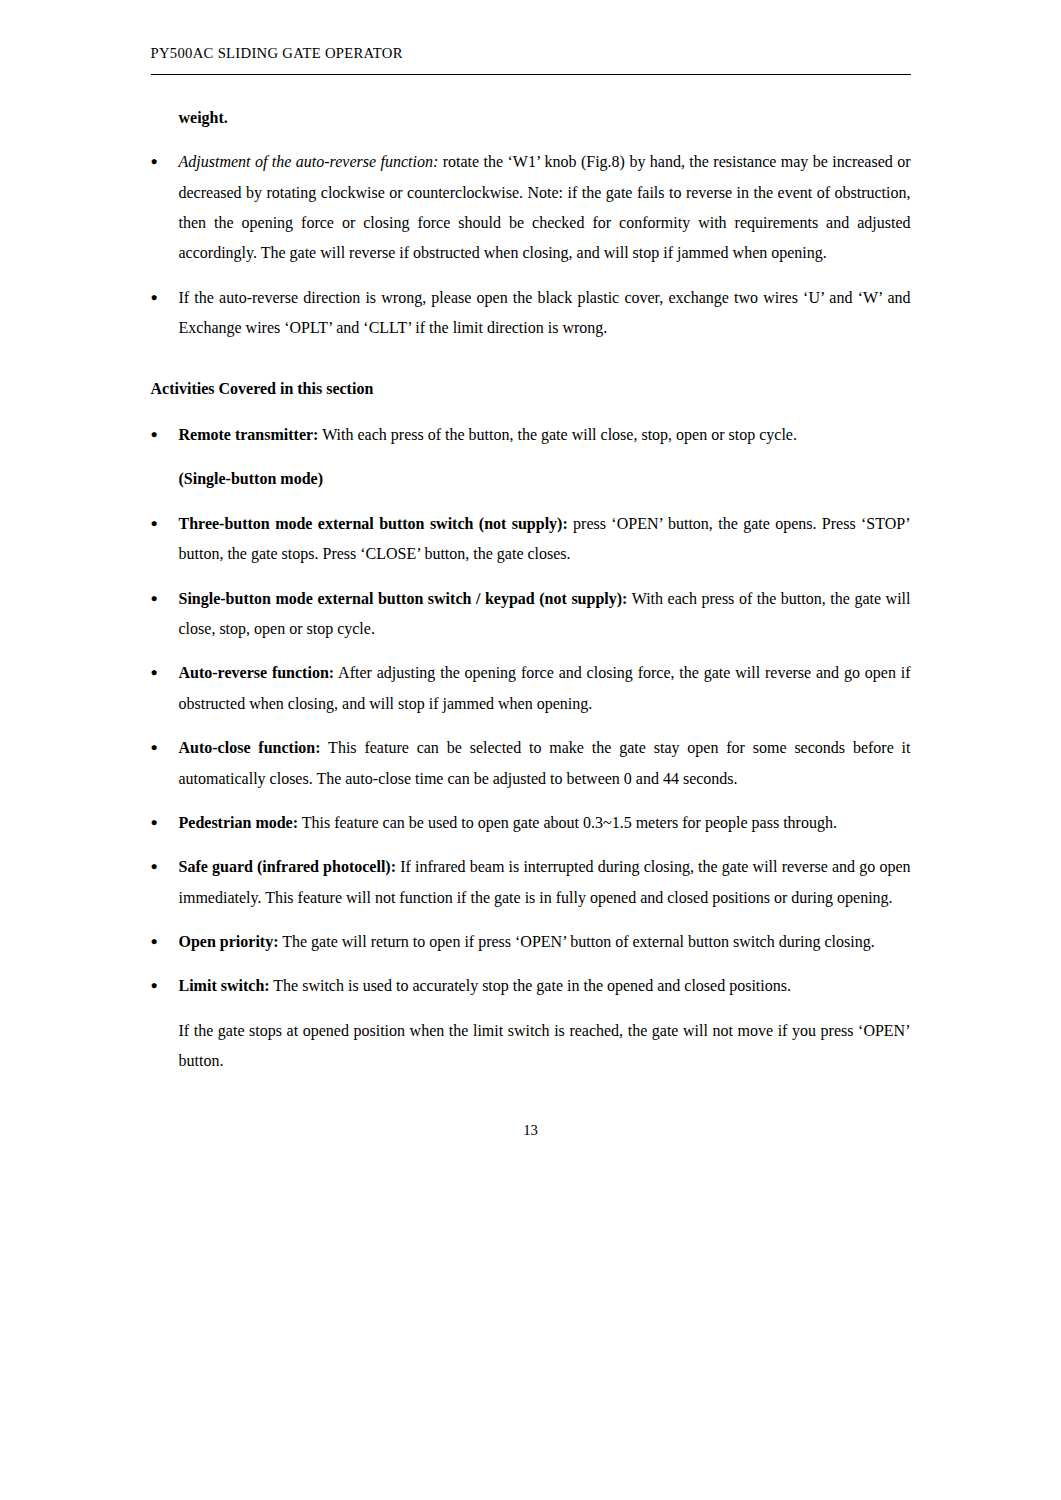PY500AC SLIDING GATE OPERATOR
weight.
Adjustment of the auto-reverse function: rotate the ‘W1’ knob (Fig.8) by hand, the resistance may be increased or decreased by rotating clockwise or counterclockwise. Note: if the gate fails to reverse in the event of obstruction, then the opening force or closing force should be checked for conformity with requirements and adjusted accordingly. The gate will reverse if obstructed when closing, and will stop if jammed when opening.
If the auto-reverse direction is wrong, please open the black plastic cover, exchange two wires ‘U’ and ‘W’ and Exchange wires ‘OPLT’ and ‘CLLT’ if the limit direction is wrong.
Activities Covered in this section
Remote transmitter: With each press of the button, the gate will close, stop, open or stop cycle.
(Single-button mode)
Three-button mode external button switch (not supply): press ‘OPEN’ button, the gate opens. Press ‘STOP’ button, the gate stops. Press ‘CLOSE’ button, the gate closes.
Single-button mode external button switch / keypad (not supply): With each press of the button, the gate will close, stop, open or stop cycle.
Auto-reverse function: After adjusting the opening force and closing force, the gate will reverse and go open if obstructed when closing, and will stop if jammed when opening.
Auto-close function: This feature can be selected to make the gate stay open for some seconds before it automatically closes. The auto-close time can be adjusted to between 0 and 44 seconds.
Pedestrian mode: This feature can be used to open gate about 0.3~1.5 meters for people pass through.
Safe guard (infrared photocell): If infrared beam is interrupted during closing, the gate will reverse and go open immediately. This feature will not function if the gate is in fully opened and closed positions or during opening.
Open priority: The gate will return to open if press ‘OPEN’ button of external button switch during closing.
Limit switch: The switch is used to accurately stop the gate in the opened and closed positions.
If the gate stops at opened position when the limit switch is reached, the gate will not move if you press ‘OPEN’ button.
13